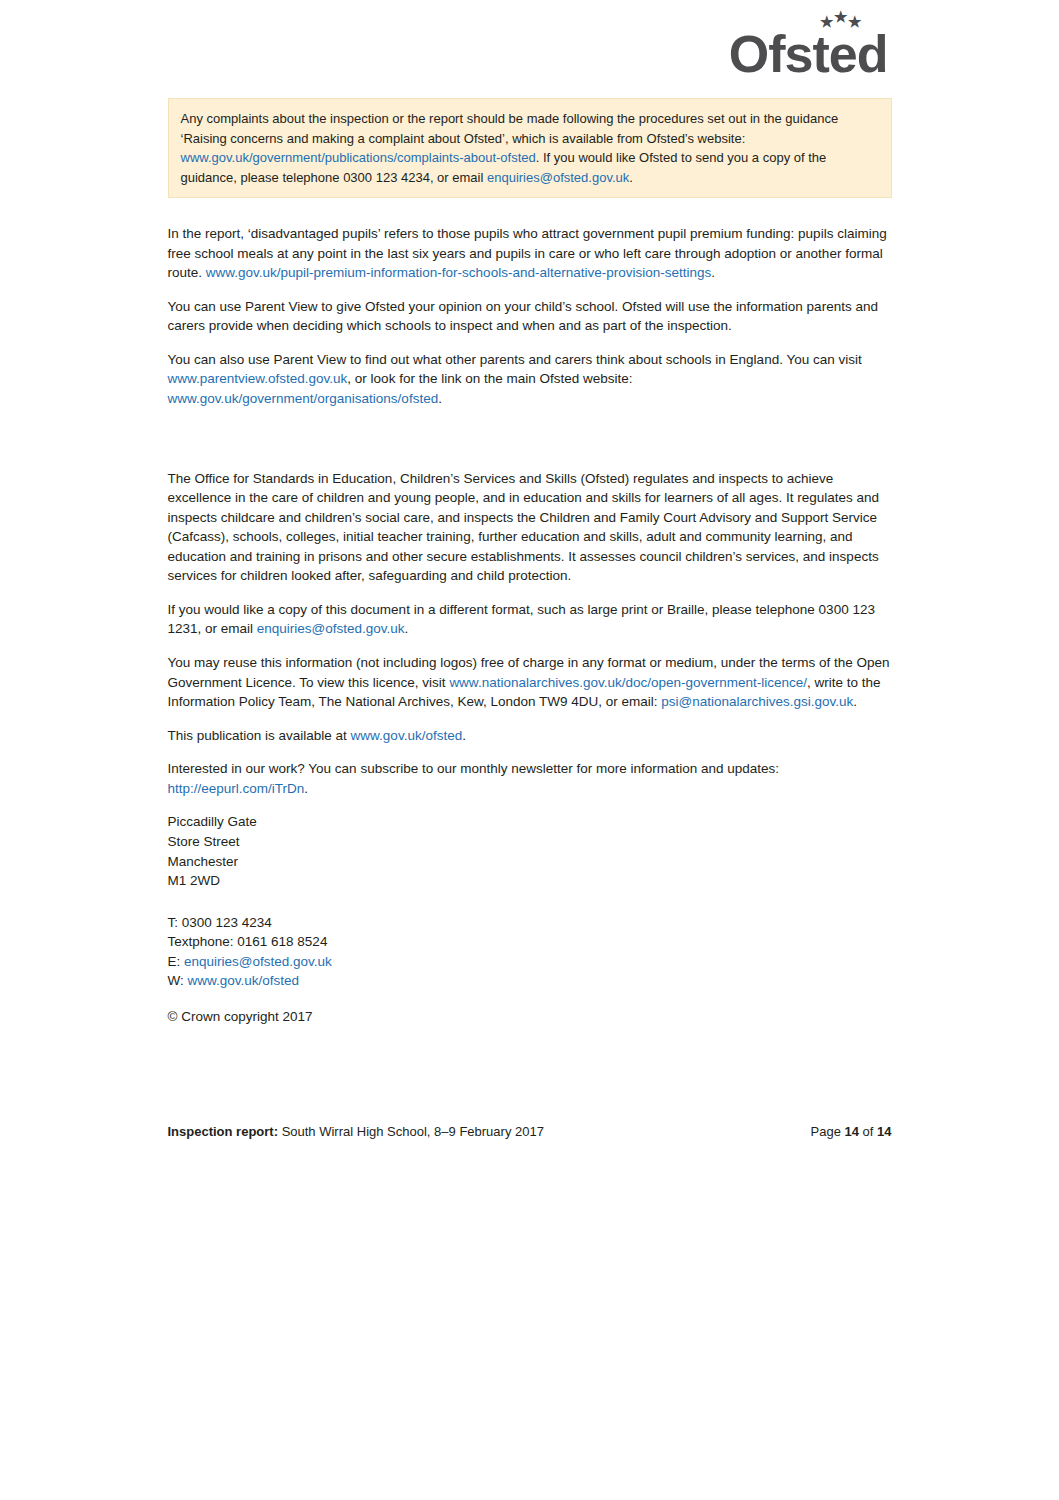★★★Ofsted
Any complaints about the inspection or the report should be made following the procedures set out in the guidance ‘Raising concerns and making a complaint about Ofsted’, which is available from Ofsted’s website: www.gov.uk/government/publications/complaints-about-ofsted. If you would like Ofsted to send you a copy of the guidance, please telephone 0300 123 4234, or email enquiries@ofsted.gov.uk.
In the report, ‘disadvantaged pupils’ refers to those pupils who attract government pupil premium funding: pupils claiming free school meals at any point in the last six years and pupils in care or who left care through adoption or another formal route. www.gov.uk/pupil-premium-information-for-schools-and-alternative-provision-settings.
You can use Parent View to give Ofsted your opinion on your child’s school. Ofsted will use the information parents and carers provide when deciding which schools to inspect and when and as part of the inspection.
You can also use Parent View to find out what other parents and carers think about schools in England. You can visit www.parentview.ofsted.gov.uk, or look for the link on the main Ofsted website: www.gov.uk/government/organisations/ofsted.
The Office for Standards in Education, Children’s Services and Skills (Ofsted) regulates and inspects to achieve excellence in the care of children and young people, and in education and skills for learners of all ages. It regulates and inspects childcare and children’s social care, and inspects the Children and Family Court Advisory and Support Service (Cafcass), schools, colleges, initial teacher training, further education and skills, adult and community learning, and education and training in prisons and other secure establishments. It assesses council children’s services, and inspects services for children looked after, safeguarding and child protection.
If you would like a copy of this document in a different format, such as large print or Braille, please telephone 0300 123 1231, or email enquiries@ofsted.gov.uk.
You may reuse this information (not including logos) free of charge in any format or medium, under the terms of the Open Government Licence. To view this licence, visit www.nationalarchives.gov.uk/doc/open-government-licence/, write to the Information Policy Team, The National Archives, Kew, London TW9 4DU, or email: psi@nationalarchives.gsi.gov.uk.
This publication is available at www.gov.uk/ofsted.
Interested in our work? You can subscribe to our monthly newsletter for more information and updates: http://eepurl.com/iTrDn.
Piccadilly Gate
Store Street
Manchester
M1 2WD
T: 0300 123 4234
Textphone: 0161 618 8524
E: enquiries@ofsted.gov.uk
W: www.gov.uk/ofsted
© Crown copyright 2017
Inspection report: South Wirral High School, 8–9 February 2017
Page 14 of 14